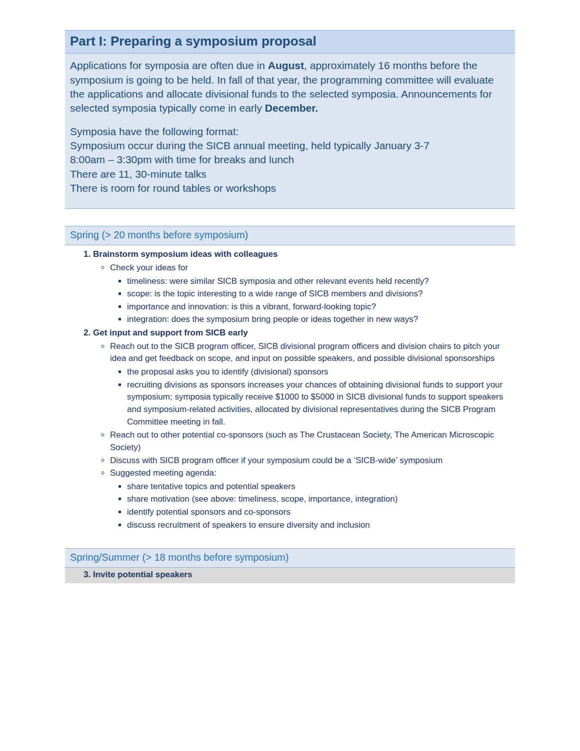Part I: Preparing a symposium proposal
Applications for symposia are often due in August, approximately 16 months before the symposium is going to be held. In fall of that year, the programming committee will evaluate the applications and allocate divisional funds to the selected symposia. Announcements for selected symposia typically come in early December.
Symposia have the following format:
Symposium occur during the SICB annual meeting, held typically January 3-7
8:00am – 3:30pm with time for breaks and lunch
There are 11, 30-minute talks
There is room for round tables or workshops
Spring (> 20 months before symposium)
Brainstorm symposium ideas with colleagues
Check your ideas for
timeliness: were similar SICB symposia and other relevant events held recently?
scope: is the topic interesting to a wide range of SICB members and divisions?
importance and innovation: is this a vibrant, forward-looking topic?
integration: does the symposium bring people or ideas together in new ways?
Get input and support from SICB early
Reach out to the SICB program officer, SICB divisional program officers and division chairs to pitch your idea and get feedback on scope, and input on possible speakers, and possible divisional sponsorships
the proposal asks you to identify (divisional) sponsors
recruiting divisions as sponsors increases your chances of obtaining divisional funds to support your symposium; symposia typically receive $1000 to $5000 in SICB divisional funds to support speakers and symposium-related activities, allocated by divisional representatives during the SICB Program Committee meeting in fall.
Reach out to other potential co-sponsors (such as The Crustacean Society, The American Microscopic Society)
Discuss with SICB program officer if your symposium could be a ‘SICB-wide’ symposium
Suggested meeting agenda:
share tentative topics and potential speakers
share motivation (see above: timeliness, scope, importance, integration)
identify potential sponsors and co-sponsors
discuss recruitment of speakers to ensure diversity and inclusion
Spring/Summer (> 18 months before symposium)
Invite potential speakers